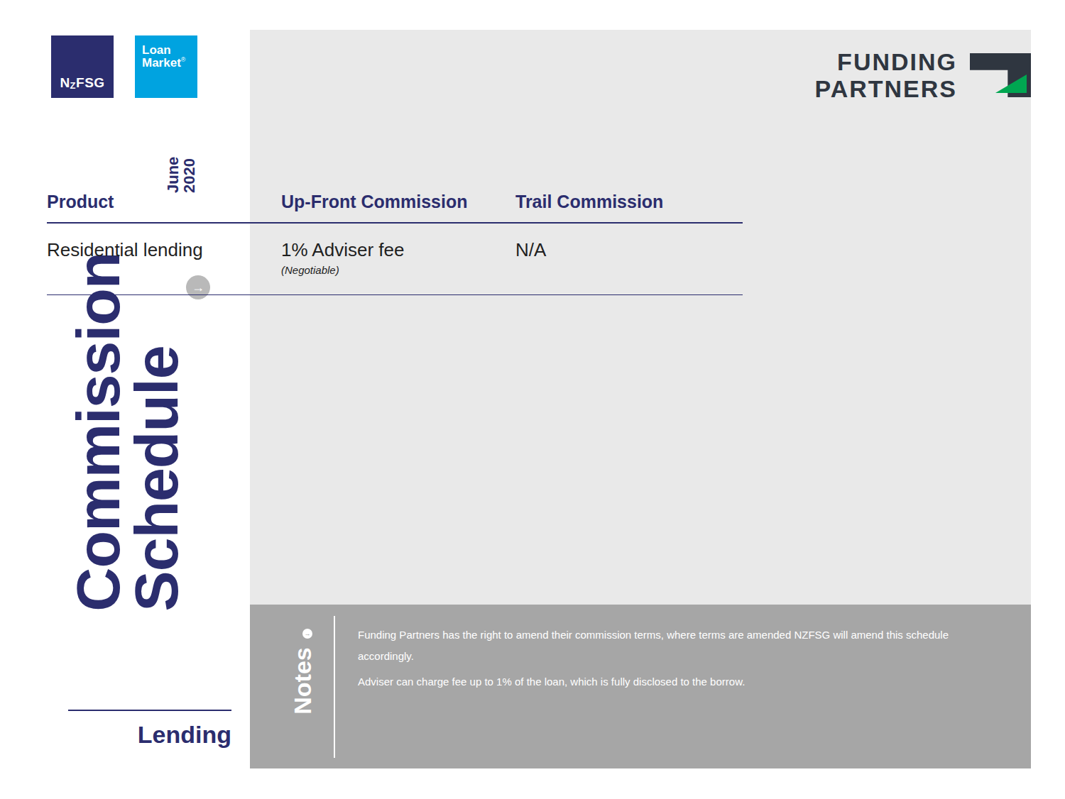NZFSG
Loan
Market®
FUNDING
PARTNERS
Commission
Schedule
June
2020
→
| Product | Up-Front Commission | Trail Commission |
| --- | --- | --- |
| Residential lending | 1% Adviser fee (Negotiable) | N/A |
Lending
Notes
→
Funding Partners has the right to amend their commission terms, where terms are amended NZFSG will amend this schedule accordingly.
Adviser can charge fee up to 1% of the loan, which is fully disclosed to the borrow.